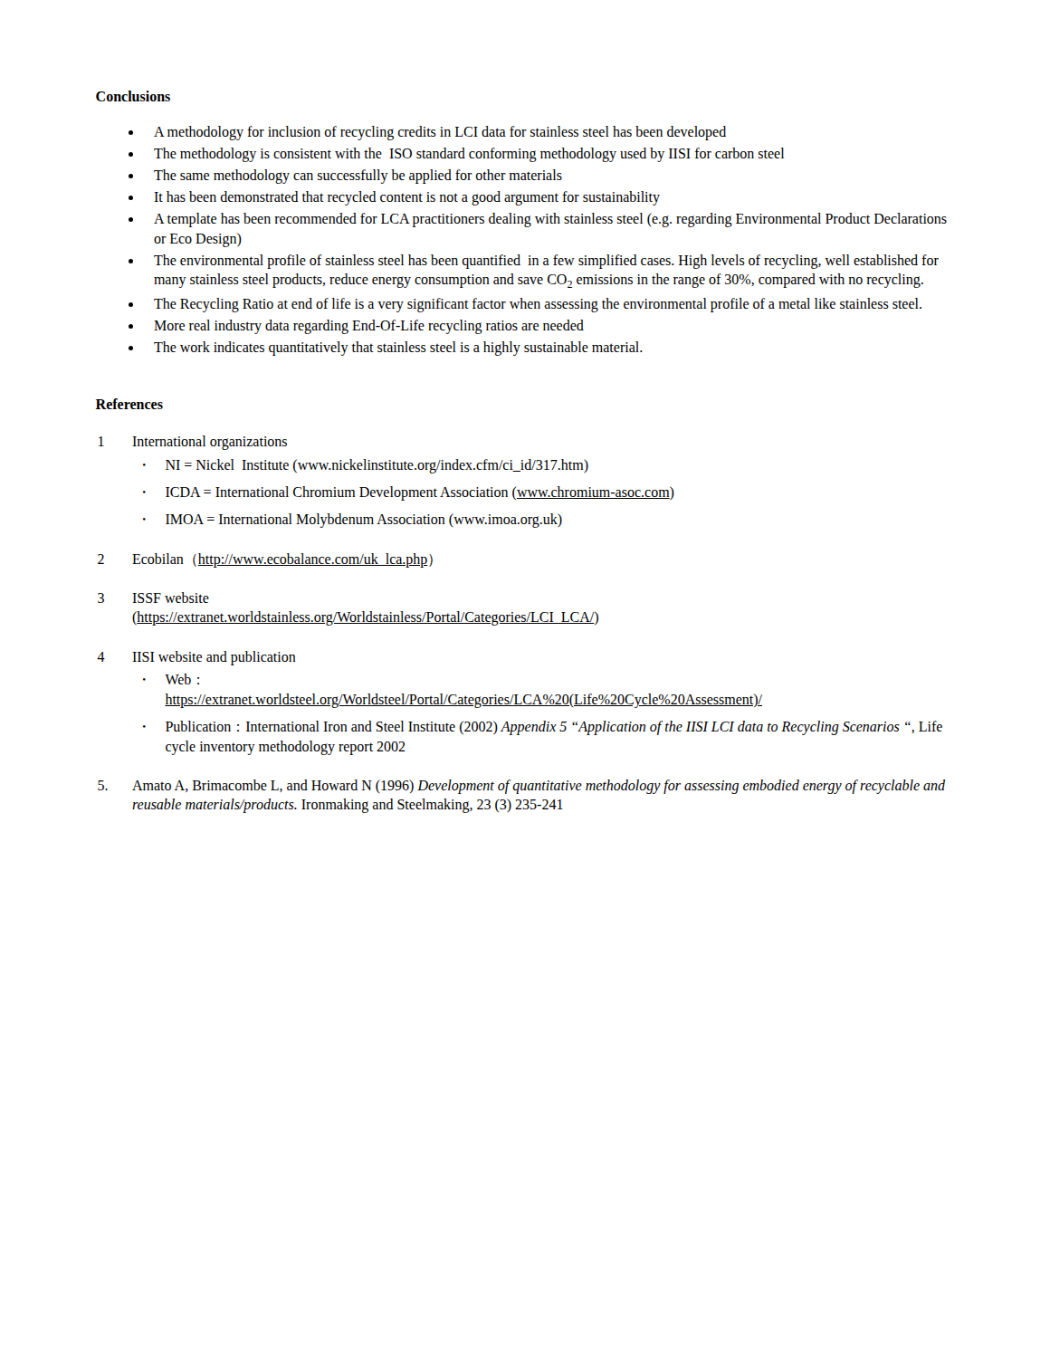Conclusions
A methodology for inclusion of recycling credits in LCI data for stainless steel has been developed
The methodology is consistent with the ISO standard conforming methodology used by IISI for carbon steel
The same methodology can successfully be applied for other materials
It has been demonstrated that recycled content is not a good argument for sustainability
A template has been recommended for LCA practitioners dealing with stainless steel (e.g. regarding Environmental Product Declarations or Eco Design)
The environmental profile of stainless steel has been quantified in a few simplified cases. High levels of recycling, well established for many stainless steel products, reduce energy consumption and save CO2 emissions in the range of 30%, compared with no recycling.
The Recycling Ratio at end of life is a very significant factor when assessing the environmental profile of a metal like stainless steel.
More real industry data regarding End-Of-Life recycling ratios are needed
The work indicates quantitatively that stainless steel is a highly sustainable material.
References
International organizations
NI = Nickel Institute (www.nickelinstitute.org/index.cfm/ci_id/317.htm)
ICDA = International Chromium Development Association (www.chromium-asoc.com)
IMOA = International Molybdenum Association (www.imoa.org.uk)
Ecobilan（http://www.ecobalance.com/uk_lca.php）
ISSF website
(https://extranet.worldstainless.org/Worldstainless/Portal/Categories/LCI_LCA/)
IISI website and publication
Web：
https://extranet.worldsteel.org/Worldsteel/Portal/Categories/LCA%20(Life%20Cycle%20Assessment)/
Publication：International Iron and Steel Institute (2002) Appendix 5 “Application of the IISI LCI data to Recycling Scenarios “, Life cycle inventory methodology report 2002
Amato A, Brimacombe L, and Howard N (1996) Development of quantitative methodology for assessing embodied energy of recyclable and reusable materials/products. Ironmaking and Steelmaking, 23 (3) 235-241